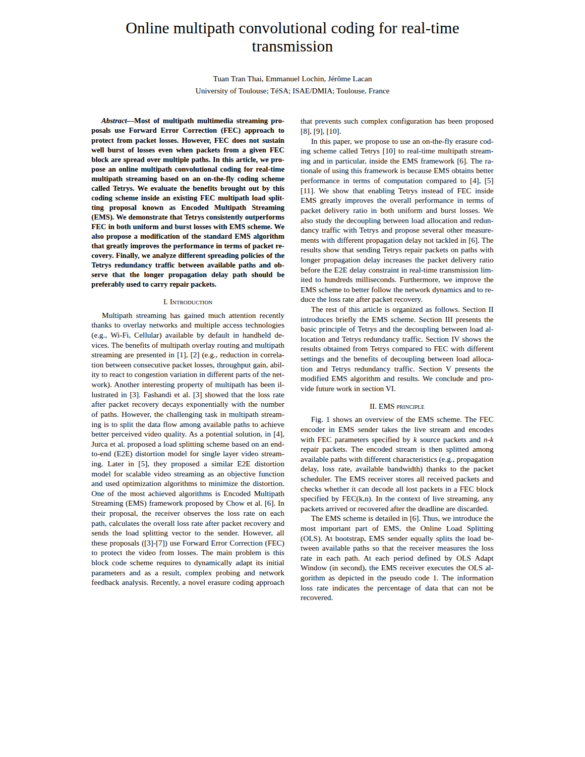Online multipath convolutional coding for real-time transmission
Tuan Tran Thai, Emmanuel Lochin, Jérôme Lacan
University of Toulouse; TéSA; ISAE/DMIA; Toulouse, France
Abstract—Most of multipath multimedia streaming proposals use Forward Error Correction (FEC) approach to protect from packet losses. However, FEC does not sustain well burst of losses even when packets from a given FEC block are spread over multiple paths. In this article, we propose an online multipath convolutional coding for real-time multipath streaming based on an on-the-fly coding scheme called Tetrys. We evaluate the benefits brought out by this coding scheme inside an existing FEC multipath load splitting proposal known as Encoded Multipath Streaming (EMS). We demonstrate that Tetrys consistently outperforms FEC in both uniform and burst losses with EMS scheme. We also propose a modification of the standard EMS algorithm that greatly improves the performance in terms of packet recovery. Finally, we analyze different spreading policies of the Tetrys redundancy traffic between available paths and observe that the longer propagation delay path should be preferably used to carry repair packets.
I. Introduction
Multipath streaming has gained much attention recently thanks to overlay networks and multiple access technologies (e.g., Wi-Fi, Cellular) available by default in handheld devices. The benefits of multipath overlay routing and multipath streaming are presented in [1], [2] (e.g., reduction in correlation between consecutive packet losses, throughput gain, ability to react to congestion variation in different parts of the network). Another interesting property of multipath has been illustrated in [3]. Fashandi et al. [3] showed that the loss rate after packet recovery decays exponentially with the number of paths. However, the challenging task in multipath streaming is to split the data flow among available paths to achieve better perceived video quality. As a potential solution, in [4], Jurca et al. proposed a load splitting scheme based on an end-to-end (E2E) distortion model for single layer video streaming. Later in [5], they proposed a similar E2E distortion model for scalable video streaming as an objective function and used optimization algorithms to minimize the distortion. One of the most achieved algorithms is Encoded Multipath Streaming (EMS) framework proposed by Chow et al. [6]. In their proposal, the receiver observes the loss rate on each path, calculates the overall loss rate after packet recovery and sends the load splitting vector to the sender. However, all these proposals ([3]-[7]) use Forward Error Correction (FEC) to protect the video from losses. The main problem is this block code scheme requires to dynamically adapt its initial parameters and as a result, complex probing and network feedback analysis. Recently, a novel erasure coding approach that prevents such complex configuration has been proposed [8], [9], [10].
In this paper, we propose to use an on-the-fly erasure coding scheme called Tetrys [10] to real-time multipath streaming and in particular, inside the EMS framework [6]. The rationale of using this framework is because EMS obtains better performance in terms of computation compared to [4], [5] [11]. We show that enabling Tetrys instead of FEC inside EMS greatly improves the overall performance in terms of packet delivery ratio in both uniform and burst losses. We also study the decoupling between load allocation and redundancy traffic with Tetrys and propose several other measurements with different propagation delay not tackled in [6]. The results show that sending Tetrys repair packets on paths with longer propagation delay increases the packet delivery ratio before the E2E delay constraint in real-time transmission limited to hundreds milliseconds. Furthermore, we improve the EMS scheme to better follow the network dynamics and to reduce the loss rate after packet recovery.
The rest of this article is organized as follows. Section II introduces briefly the EMS scheme. Section III presents the basic principle of Tetrys and the decoupling between load allocation and Tetrys redundancy traffic. Section IV shows the results obtained from Tetrys compared to FEC with different settings and the benefits of decoupling between load allocation and Tetrys redundancy traffic. Section V presents the modified EMS algorithm and results. We conclude and provide future work in section VI.
II. EMS principle
Fig. 1 shows an overview of the EMS scheme. The FEC encoder in EMS sender takes the live stream and encodes with FEC parameters specified by k source packets and n-k repair packets. The encoded stream is then splitted among available paths with different characteristics (e.g., propagation delay, loss rate, available bandwidth) thanks to the packet scheduler. The EMS receiver stores all received packets and checks whether it can decode all lost packets in a FEC block specified by FEC(k,n). In the context of live streaming, any packets arrived or recovered after the deadline are discarded.
The EMS scheme is detailed in [6]. Thus, we introduce the most important part of EMS, the Online Load Splitting (OLS). At bootstrap, EMS sender equally splits the load between available paths so that the receiver measures the loss rate in each path. At each period defined by OLS Adapt Window (in second), the EMS receiver executes the OLS algorithm as depicted in the pseudo code 1. The information loss rate indicates the percentage of data that can not be recovered.